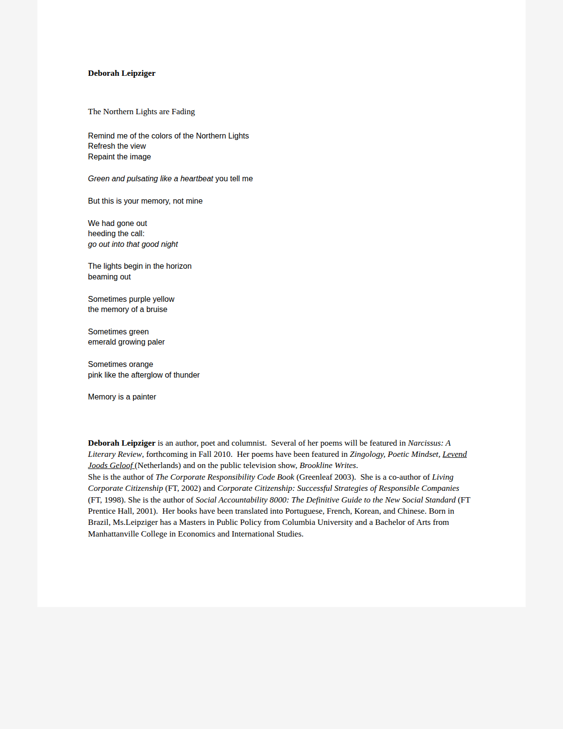Deborah Leipziger
The Northern Lights are Fading
Remind me of the colors of the Northern Lights
Refresh the view
Repaint the image
Green and pulsating like a heartbeat you tell me
But this is your memory, not mine
We had gone out
heeding the call:
go out into that good night
The lights begin in the horizon
beaming out
Sometimes purple yellow
the memory of a bruise
Sometimes green
emerald growing paler
Sometimes orange
pink like the afterglow of thunder
Memory is a painter
Deborah Leipziger is an author, poet and columnist. Several of her poems will be featured in Narcissus: A Literary Review, forthcoming in Fall 2010. Her poems have been featured in Zingology, Poetic Mindset, Levend Joods Geloof (Netherlands) and on the public television show, Brookline Writes.
She is the author of The Corporate Responsibility Code Book (Greenleaf 2003). She is a co-author of Living Corporate Citizenship (FT, 2002) and Corporate Citizenship: Successful Strategies of Responsible Companies (FT, 1998). She is the author of Social Accountability 8000: The Definitive Guide to the New Social Standard (FT Prentice Hall, 2001). Her books have been translated into Portuguese, French, Korean, and Chinese. Born in Brazil, Ms.Leipziger has a Masters in Public Policy from Columbia University and a Bachelor of Arts from Manhattanville College in Economics and International Studies.